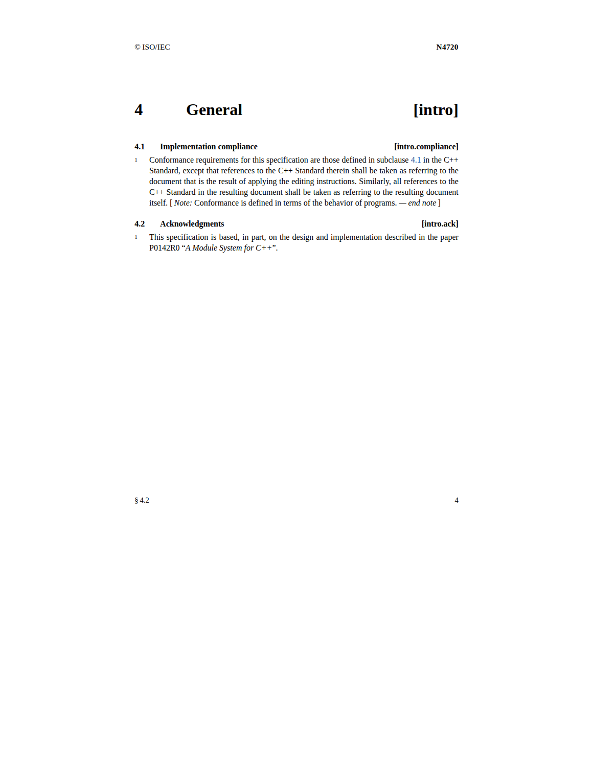© ISO/IEC
N4720
4
General
[intro]
4.1
Implementation compliance
[intro.compliance]
1
Conformance requirements for this specification are those defined in subclause 4.1 in the C++ Standard, except that references to the C++ Standard therein shall be taken as referring to the document that is the result of applying the editing instructions. Similarly, all references to the C++ Standard in the resulting document shall be taken as referring to the resulting document itself. [ Note: Conformance is defined in terms of the behavior of programs. — end note ]
4.2
Acknowledgments
[intro.ack]
1
This specification is based, in part, on the design and implementation described in the paper P0142R0 “A Module System for C++”.
§ 4.2
4